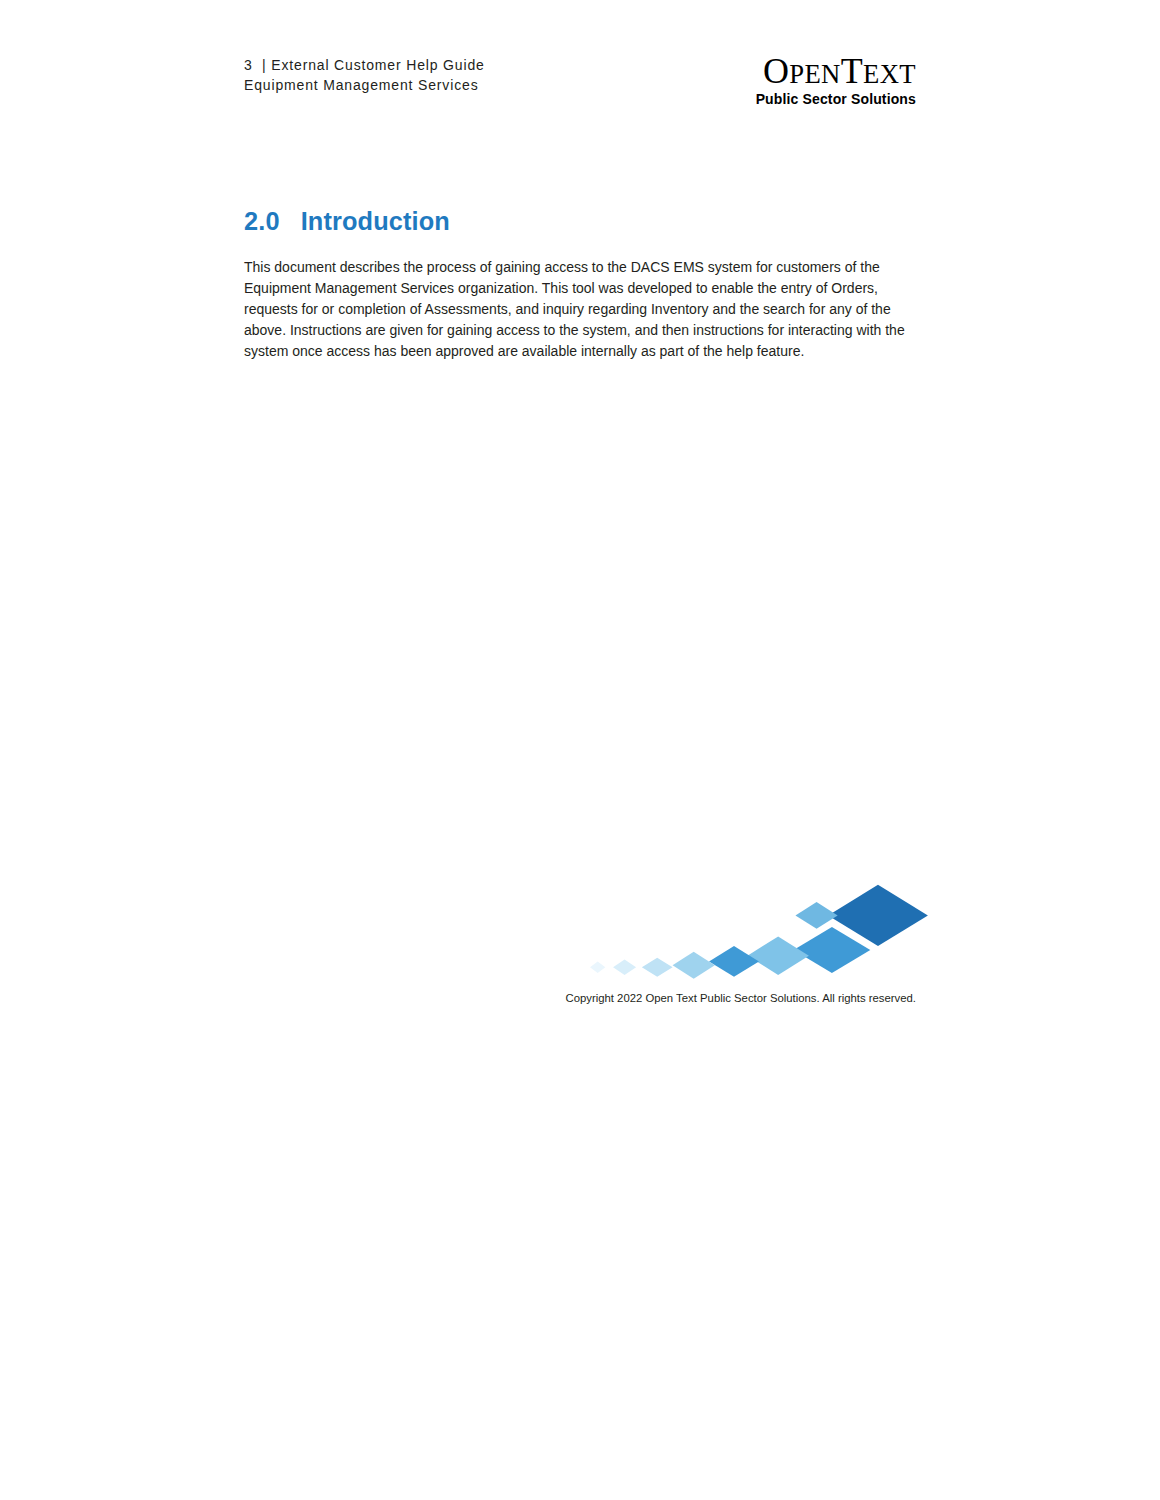3 | External Customer Help Guide
Equipment Management Services
OPEN TEXT
Public Sector Solutions
2.0 Introduction
This document describes the process of gaining access to the DACS EMS system for customers of the Equipment Management Services organization. This tool was developed to enable the entry of Orders, requests for or completion of Assessments, and inquiry regarding Inventory and the search for any of the above. Instructions are given for gaining access to the system, and then instructions for interacting with the system once access has been approved are available internally as part of the help feature.
Copyright 2022 Open Text Public Sector Solutions. All rights reserved.